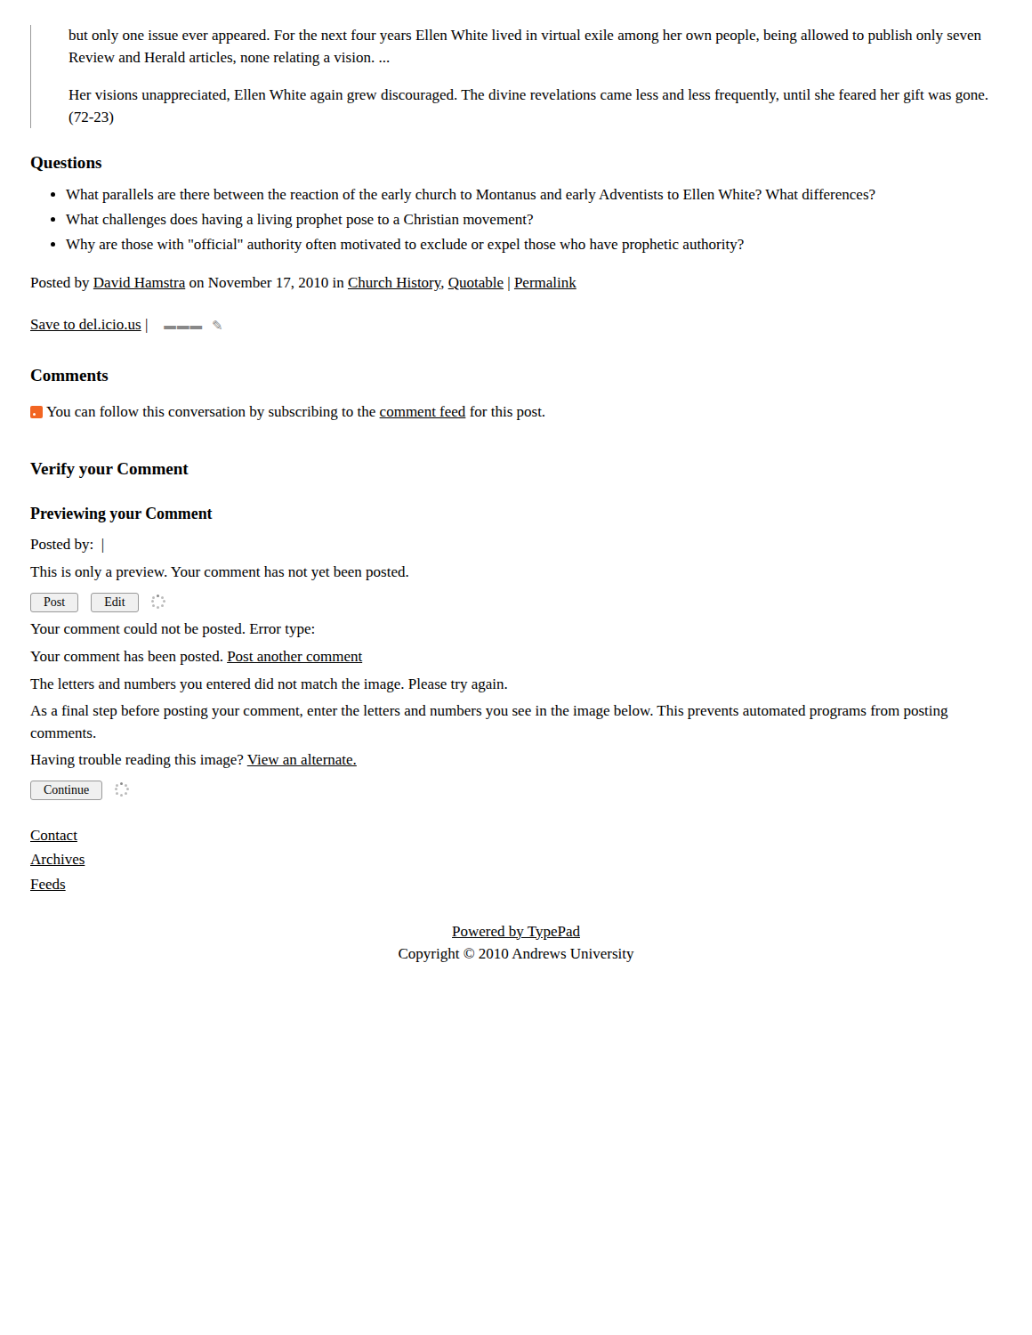but only one issue ever appeared. For the next four years Ellen White lived in virtual exile among her own people, being allowed to publish only seven Review and Herald articles, none relating a vision. ...
Her visions unappreciated, Ellen White again grew discouraged. The divine revelations came less and less frequently, until she feared her gift was gone. (72-23)
Questions
What parallels are there between the reaction of the early church to Montanus and early Adventists to Ellen White? What differences?
What challenges does having a living prophet pose to a Christian movement?
Why are those with "official" authority often motivated to exclude or expel those who have prophetic authority?
Posted by David Hamstra on November 17, 2010 in Church History, Quotable | Permalink
Save to del.icio.us |▬▬▬✎
Comments
You can follow this conversation by subscribing to the comment feed for this post.
Verify your Comment
Previewing your Comment
Posted by: |
This is only a preview. Your comment has not yet been posted.
Post Edit
Your comment could not be posted. Error type:
Your comment has been posted. Post another comment
The letters and numbers you entered did not match the image. Please try again.
As a final step before posting your comment, enter the letters and numbers you see in the image below. This prevents automated programs from posting comments.
Having trouble reading this image? View an alternate.
Continue
Contact Archives Feeds
Powered by TypePad
Copyright © 2010 Andrews University